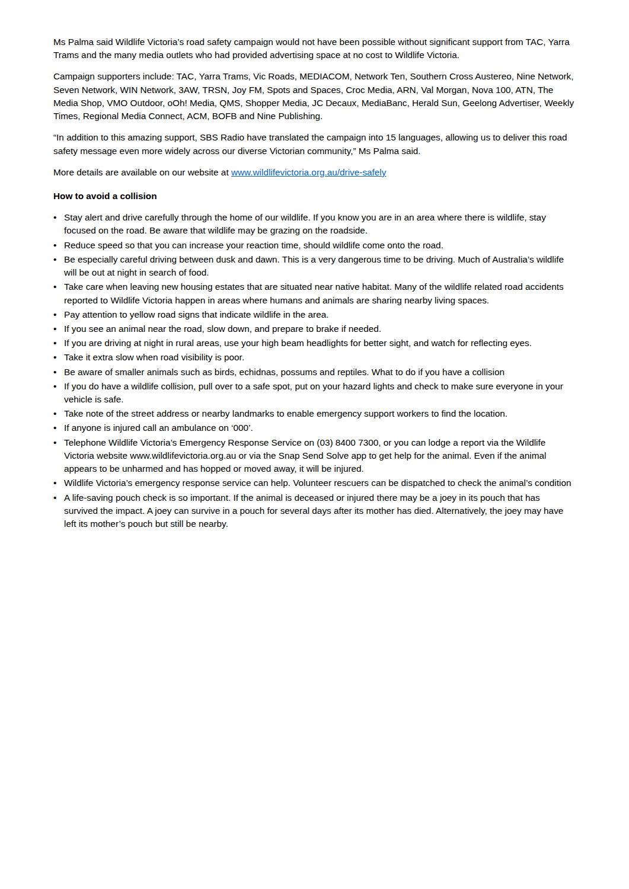Ms Palma said Wildlife Victoria’s road safety campaign would not have been possible without significant support from TAC, Yarra Trams and the many media outlets who had provided advertising space at no cost to Wildlife Victoria.
Campaign supporters include: TAC, Yarra Trams, Vic Roads, MEDIACOM, Network Ten, Southern Cross Austereo, Nine Network, Seven Network, WIN Network, 3AW, TRSN, Joy FM, Spots and Spaces, Croc Media, ARN, Val Morgan, Nova 100, ATN, The Media Shop, VMO Outdoor, oOh! Media, QMS, Shopper Media, JC Decaux, MediaBanc, Herald Sun, Geelong Advertiser, Weekly Times, Regional Media Connect, ACM, BOFB and Nine Publishing.
“In addition to this amazing support, SBS Radio have translated the campaign into 15 languages, allowing us to deliver this road safety message even more widely across our diverse Victorian community,” Ms Palma said.
More details are available on our website at www.wildlifevictoria.org.au/drive-safely
How to avoid a collision
Stay alert and drive carefully through the home of our wildlife. If you know you are in an area where there is wildlife, stay focused on the road. Be aware that wildlife may be grazing on the roadside.
Reduce speed so that you can increase your reaction time, should wildlife come onto the road.
Be especially careful driving between dusk and dawn. This is a very dangerous time to be driving. Much of Australia’s wildlife will be out at night in search of food.
Take care when leaving new housing estates that are situated near native habitat. Many of the wildlife related road accidents reported to Wildlife Victoria happen in areas where humans and animals are sharing nearby living spaces.
Pay attention to yellow road signs that indicate wildlife in the area.
If you see an animal near the road, slow down, and prepare to brake if needed.
If you are driving at night in rural areas, use your high beam headlights for better sight, and watch for reflecting eyes.
Take it extra slow when road visibility is poor.
Be aware of smaller animals such as birds, echidnas, possums and reptiles. What to do if you have a collision
If you do have a wildlife collision, pull over to a safe spot, put on your hazard lights and check to make sure everyone in your vehicle is safe.
Take note of the street address or nearby landmarks to enable emergency support workers to find the location.
If anyone is injured call an ambulance on ‘000’.
Telephone Wildlife Victoria’s Emergency Response Service on (03) 8400 7300, or you can lodge a report via the Wildlife Victoria website www.wildlifevictoria.org.au or via the Snap Send Solve app to get help for the animal. Even if the animal appears to be unharmed and has hopped or moved away, it will be injured.
Wildlife Victoria’s emergency response service can help. Volunteer rescuers can be dispatched to check the animal’s condition
A life-saving pouch check is so important. If the animal is deceased or injured there may be a joey in its pouch that has survived the impact. A joey can survive in a pouch for several days after its mother has died. Alternatively, the joey may have left its mother’s pouch but still be nearby.